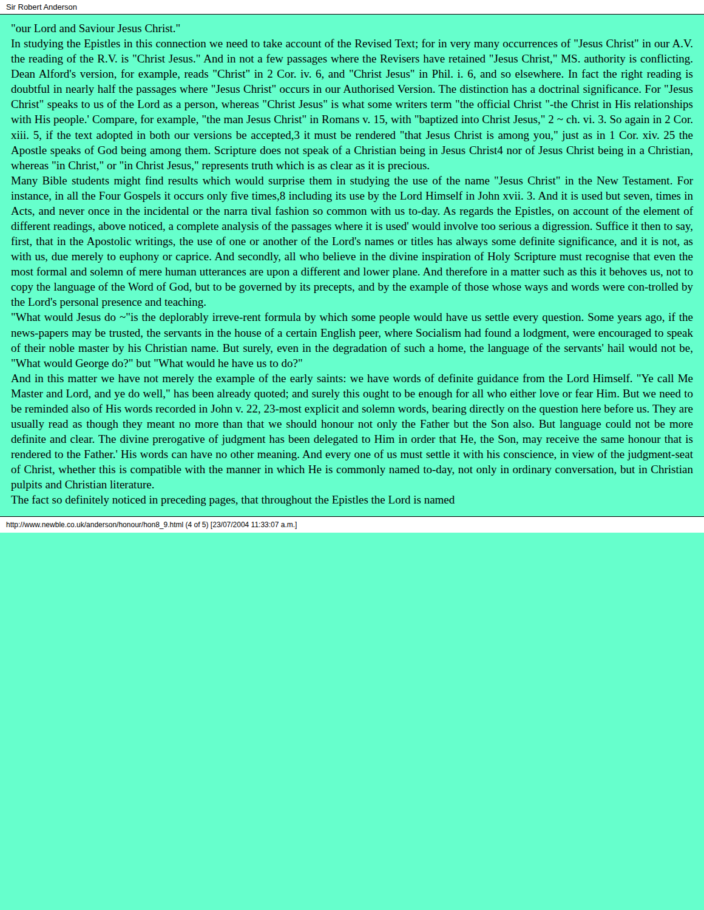Sir Robert Anderson
"our Lord and Saviour Jesus Christ."
In studying the Epistles in this connection we need to take account of the Revised Text; for in very many occurrences of "Jesus Christ" in our A.V. the reading of the R.V. is "Christ Jesus." And in not a few passages where the Revisers have retained "Jesus Christ," MS. authority is conflicting. Dean Alford's version, for example, reads "Christ" in 2 Cor. iv. 6, and "Christ Jesus" in Phil. i. 6, and so elsewhere. In fact the right reading is doubtful in nearly half the passages where "Jesus Christ" occurs in our Authorised Version. The distinction has a doctrinal significance. For "Jesus Christ" speaks to us of the Lord as a person, whereas "Christ Jesus" is what some writers term "the official Christ "-the Christ in His relationships with His people.' Compare, for example, "the man Jesus Christ" in Romans v. 15, with "baptized into Christ Jesus," 2 ~ ch. vi. 3. So again in 2 Cor. xiii. 5, if the text adopted in both our versions be accepted,3 it must be rendered "that Jesus Christ is among you," just as in 1 Cor. xiv. 25 the Apostle speaks of God being among them. Scripture does not speak of a Christian being in Jesus Christ4 nor of Jesus Christ being in a Christian, whereas "in Christ," or "in Christ Jesus," represents truth which is as clear as it is precious.
Many Bible students might find results which would surprise them in studying the use of the name "Jesus Christ" in the New Testament. For instance, in all the Four Gospels it occurs only five times,8 including its use by the Lord Himself in John xvii. 3. And it is used but seven, times in Acts, and never once in the incidental or the narra tival fashion so common with us to-day. As regards the Epistles, on account of the element of different readings, above noticed, a complete analysis of the passages where it is used' would involve too serious a digression. Suffice it then to say, first, that in the Apostolic writings, the use of one or another of the Lord's names or titles has always some definite significance, and it is not, as with us, due merely to euphony or caprice. And secondly, all who believe in the divine inspiration of Holy Scripture must recognise that even the most formal and solemn of mere human utterances are upon a different and lower plane. And therefore in a matter such as this it behoves us, not to copy the language of the Word of God, but to be governed by its precepts, and by the example of those whose ways and words were con-trolled by the Lord's personal presence and teaching.
"What would Jesus do ~"is the deplorably irreve-rent formula by which some people would have us settle every question. Some years ago, if the news-papers may be trusted, the servants in the house of a certain English peer, where Socialism had found a lodgment, were encouraged to speak of their noble master by his Christian name. But surely, even in the degradation of such a home, the language of the servants' hail would not be, "What would George do?" but "What would he have us to do?"
And in this matter we have not merely the example of the early saints: we have words of definite guidance from the Lord Himself. "Ye call Me Master and Lord, and ye do well," has been already quoted; and surely this ought to be enough for all who either love or fear Him. But we need to be reminded also of His words recorded in John v. 22, 23-most explicit and solemn words, bearing directly on the question here before us. They are usually read as though they meant no more than that we should honour not only the Father but the Son also. But language could not be more definite and clear. The divine prerogative of judgment has been delegated to Him in order that He, the Son, may receive the same honour that is rendered to the Father.' His words can have no other meaning. And every one of us must settle it with his conscience, in view of the judgment-seat of Christ, whether this is compatible with the manner in which He is commonly named to-day, not only in ordinary conversation, but in Christian pulpits and Christian literature.
The fact so definitely noticed in preceding pages, that throughout the Epistles the Lord is named
http://www.newble.co.uk/anderson/honour/hon8_9.html (4 of 5) [23/07/2004 11:33:07 a.m.]